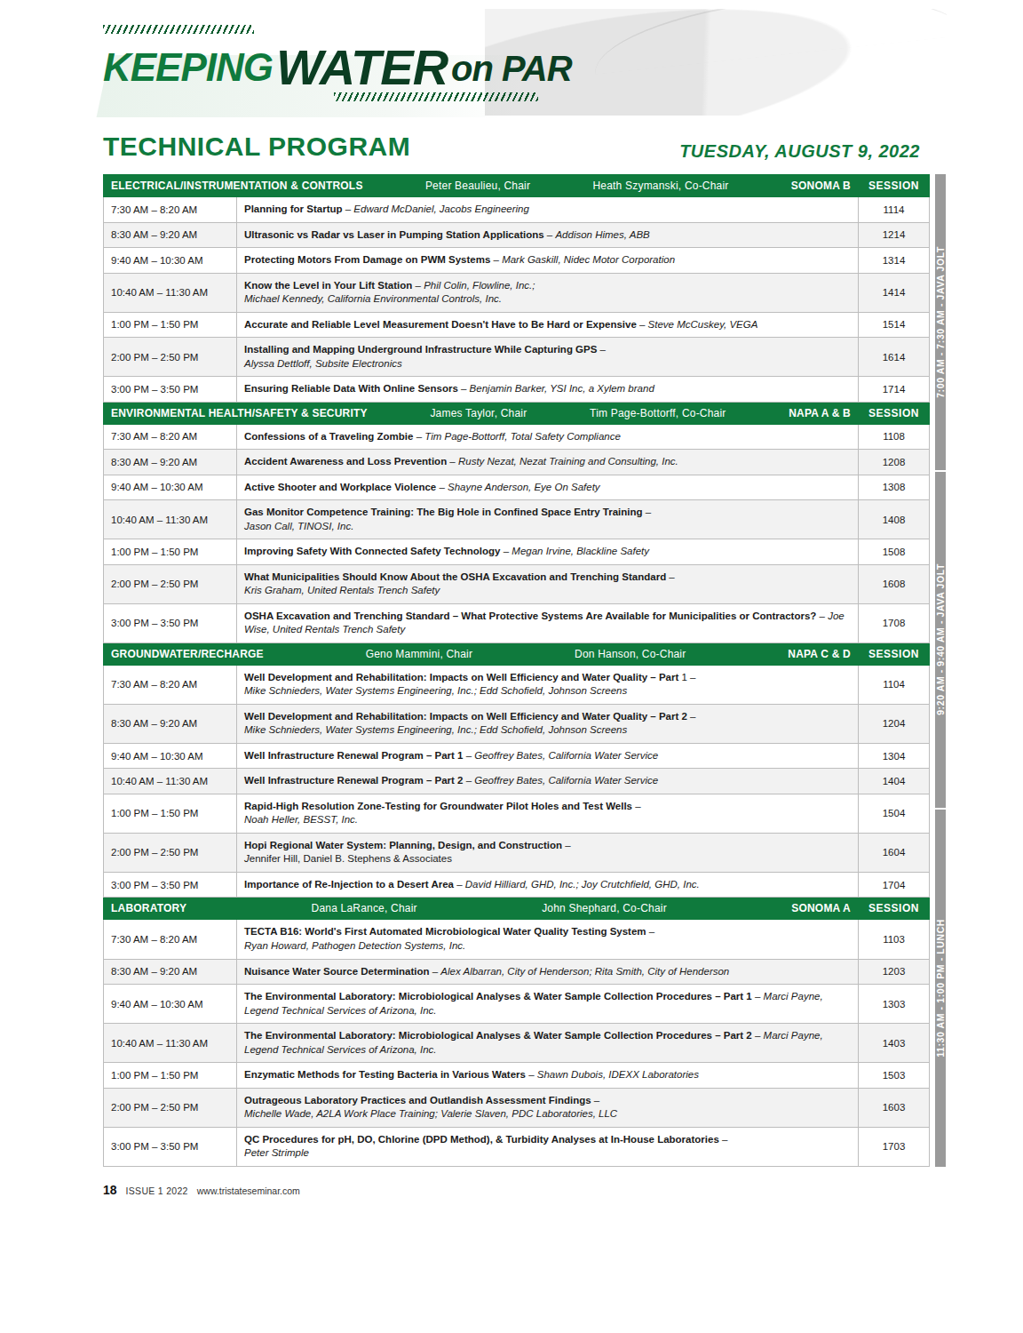KEEPING WATER on PAR
Technical Program
TUESDAY, AUGUST 9, 2022
| Electrical/Instrumentation & Controls Peter Beaulieu, Chair Heath Szymanski, Co-Chair SONOMA B | SESSION |
| --- | --- |
| 7:30 AM – 8:20 AM | Planning for Startup – Edward McDaniel, Jacobs Engineering | 1114 |
| 8:30 AM – 9:20 AM | Ultrasonic vs Radar vs Laser in Pumping Station Applications – Addison Himes, ABB | 1214 |
| 9:40 AM – 10:30 AM | Protecting Motors From Damage on PWM Systems – Mark Gaskill, Nidec Motor Corporation | 1314 |
| 10:40 AM – 11:30 AM | Know the Level in Your Lift Station – Phil Colin, Flowline, Inc.; Michael Kennedy, California Environmental Controls, Inc. | 1414 |
| 1:00 PM – 1:50 PM | Accurate and Reliable Level Measurement Doesn't Have to Be Hard or Expensive – Steve McCuskey, VEGA | 1514 |
| 2:00 PM – 2:50 PM | Installing and Mapping Underground Infrastructure While Capturing GPS – Alyssa Dettloff, Subsite Electronics | 1614 |
| 3:00 PM – 3:50 PM | Ensuring Reliable Data With Online Sensors – Benjamin Barker, YSI Inc, a Xylem brand | 1714 |
| Environmental Health/Safety & Security James Taylor, Chair Tim Page-Bottorff, Co-Chair NAPA A & B | SESSION |
| 7:30 AM – 8:20 AM | Confessions of a Traveling Zombie – Tim Page-Bottorff, Total Safety Compliance | 1108 |
| 8:30 AM – 9:20 AM | Accident Awareness and Loss Prevention – Rusty Nezat, Nezat Training and Consulting, Inc. | 1208 |
| 9:40 AM – 10:30 AM | Active Shooter and Workplace Violence – Shayne Anderson, Eye On Safety | 1308 |
| 10:40 AM – 11:30 AM | Gas Monitor Competence Training: The Big Hole in Confined Space Entry Training – Jason Call, TINOSI, Inc. | 1408 |
| 1:00 PM – 1:50 PM | Improving Safety With Connected Safety Technology – Megan Irvine, Blackline Safety | 1508 |
| 2:00 PM – 2:50 PM | What Municipalities Should Know About the OSHA Excavation and Trenching Standard – Kris Graham, United Rentals Trench Safety | 1608 |
| 3:00 PM – 3:50 PM | OSHA Excavation and Trenching Standard – What Protective Systems Are Available for Municipalities or Contractors? – Joe Wise, United Rentals Trench Safety | 1708 |
| Groundwater/Recharge Geno Mammini, Chair Don Hanson, Co-Chair NAPA C & D | SESSION |
| 7:30 AM – 8:20 AM | Well Development and Rehabilitation: Impacts on Well Efficiency and Water Quality – Part 1 – Mike Schnieders, Water Systems Engineering, Inc.; Edd Schofield, Johnson Screens | 1104 |
| 8:30 AM – 9:20 AM | Well Development and Rehabilitation: Impacts on Well Efficiency and Water Quality – Part 2 – Mike Schnieders, Water Systems Engineering, Inc.; Edd Schofield, Johnson Screens | 1204 |
| 9:40 AM – 10:30 AM | Well Infrastructure Renewal Program – Part 1 – Geoffrey Bates, California Water Service | 1304 |
| 10:40 AM – 11:30 AM | Well Infrastructure Renewal Program – Part 2 – Geoffrey Bates, California Water Service | 1404 |
| 1:00 PM – 1:50 PM | Rapid-High Resolution Zone-Testing for Groundwater Pilot Holes and Test Wells – Noah Heller, BESST, Inc. | 1504 |
| 2:00 PM – 2:50 PM | Hopi Regional Water System: Planning, Design, and Construction – J ennifer Hill, Daniel B. Stephens & Associates | 1604 |
| 3:00 PM – 3:50 PM | Importance of Re-Injection to a Desert Area – David Hilliard, GHD, Inc.; Joy Crutchfield, GHD, Inc. | 1704 |
| Laboratory Dana LaRance, Chair John Shephard, Co-Chair SONOMA A | SESSION |
| 7:30 AM – 8:20 AM | TECTA B16: World's First Automated Microbiological Water Quality Testing System – Ryan Howard, Pathogen Detection Systems, Inc. | 1103 |
| 8:30 AM – 9:20 AM | Nuisance Water Source Determination – Alex Albarran, City of Henderson; Rita Smith, City of Henderson | 1203 |
| 9:40 AM – 10:30 AM | The Environmental Laboratory: Microbiological Analyses & Water Sample Collection Procedures – Part 1 – Marci Payne, Legend Technical Services of Arizona, Inc. | 1303 |
| 10:40 AM – 11:30 AM | The Environmental Laboratory: Microbiological Analyses & Water Sample Collection Procedures – Part 2 – Marci Payne, Legend Technical Services of Arizona, Inc. | 1403 |
| 1:00 PM – 1:50 PM | Enzymatic Methods for Testing Bacteria in Various Waters – Shawn Dubois, IDEXX Laboratories | 1503 |
| 2:00 PM – 2:50 PM | Outrageous Laboratory Practices and Outlandish Assessment Findings – Michelle Wade, A2LA Work Place Training; Valerie Slaven, PDC Laboratories, LLC | 1603 |
| 3:00 PM – 3:50 PM | QC Procedures for pH, DO, Chlorine (DPD Method), & Turbidity Analyses at In-House Laboratories – Peter Strimple | 1703 |
7:00 AM - 7:30 AM - JAVA JOLT
9:20 AM - 9:40 AM - JAVA JOLT
11:30 AM - 1:00 PM - LUNCH
18 ISSUE 1 2022 www.tristateseminar.com